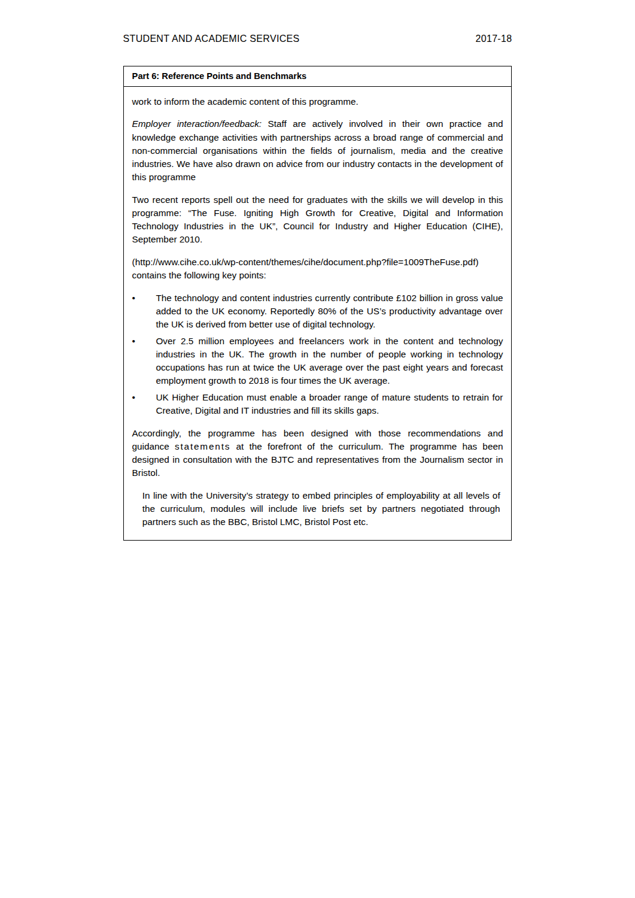Student and Academic Services
2017-18
Part 6: Reference Points and Benchmarks
work to inform the academic content of this programme.
Employer interaction/feedback: Staff are actively involved in their own practice and knowledge exchange activities with partnerships across a broad range of commercial and non-commercial organisations within the fields of journalism, media and the creative industries. We have also drawn on advice from our industry contacts in the development of this programme
Two recent reports spell out the need for graduates with the skills we will develop in this programme: “The Fuse. Igniting High Growth for Creative, Digital and Information Technology Industries in the UK”, Council for Industry and Higher Education (CIHE), September 2010.
(http://www.cihe.co.uk/wp-content/themes/cihe/document.php?file=1009TheFuse.pdf) contains the following key points:
•
The technology and content industries currently contribute £102 billion in gross value added to the UK economy. Reportedly 80% of the US’s productivity advantage over the UK is derived from better use of digital technology.
•
Over 2.5 million employees and freelancers work in the content and technology industries in the UK. The growth in the number of people working in technology occupations has run at twice the UK average over the past eight years and forecast employment growth to 2018 is four times the UK average.
•
UK Higher Education must enable a broader range of mature students to retrain for Creative, Digital and IT industries and fill its skills gaps.
Accordingly, the programme has been designed with those recommendations and guidance statements at the forefront of the curriculum. The programme has been designed in consultation with the BJTC and representatives from the Journalism sector in Bristol.
In line with the University’s strategy to embed principles of employability at all levels of the curriculum, modules will include live briefs set by partners negotiated through partners such as the BBC, Bristol LMC, Bristol Post etc.